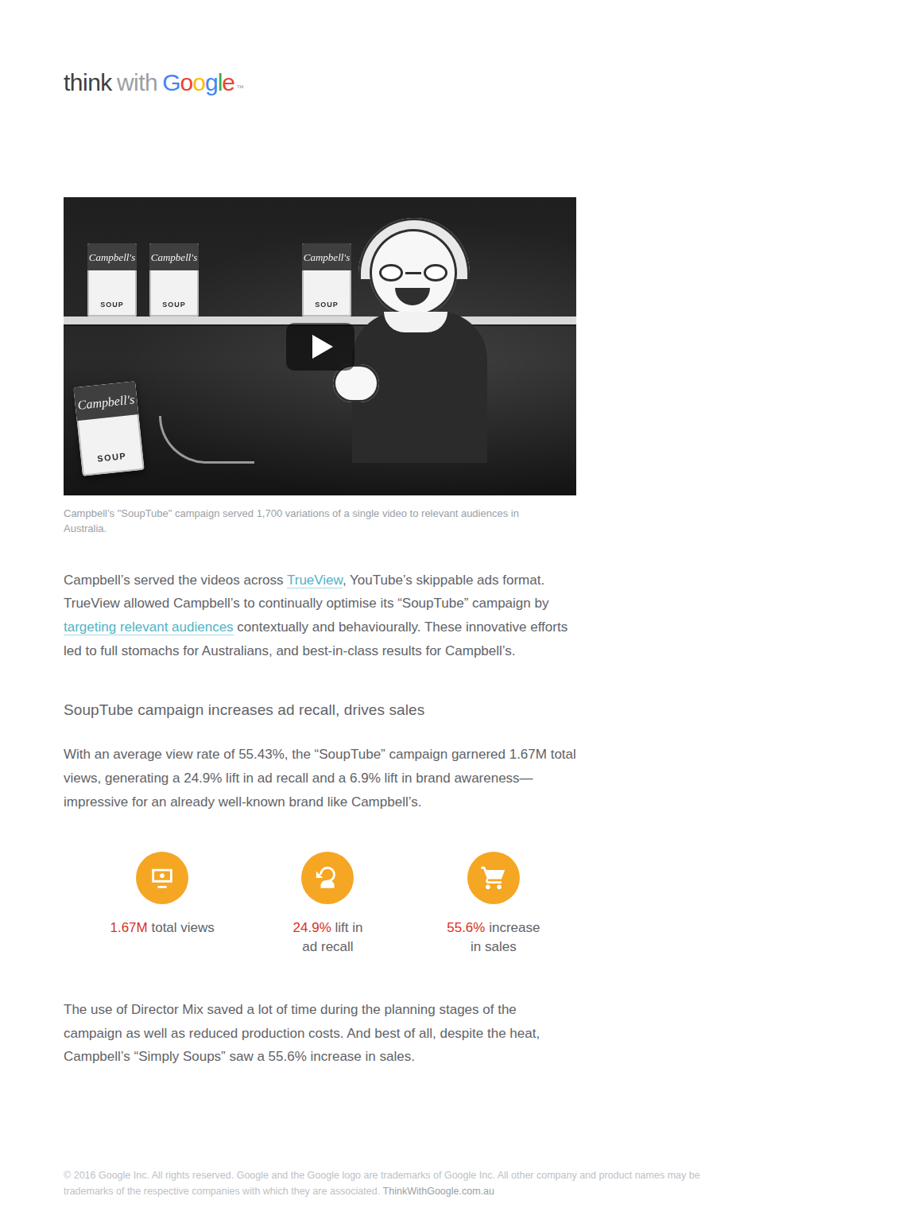think with Google™
Campbell's
Campbell's
Campbell's
Campbell's
Campbell’s "SoupTube" campaign served 1,700 variations of a single video to relevant audiences in Australia.
Campbell’s served the videos across TrueView, YouTube’s skippable ads format. TrueView allowed Campbell’s to continually optimise its “SoupTube” campaign by targeting relevant audiences contextually and behaviourally. These innovative efforts led to full stomachs for Australians, and best-in-class results for Campbell’s.
SoupTube campaign increases ad recall, drives sales
With an average view rate of 55.43%, the “SoupTube” campaign garnered 1.67M total views, generating a 24.9% lift in ad recall and a 6.9% lift in brand awareness—impressive for an already well-known brand like Campbell’s.
1.67M total views
24.9% lift in
ad recall
55.6% increase
in sales
The use of Director Mix saved a lot of time during the planning stages of the campaign as well as reduced production costs. And best of all, despite the heat, Campbell’s “Simply Soups” saw a 55.6% increase in sales.
© 2016 Google Inc. All rights reserved. Google and the Google logo are trademarks of Google Inc. All other company and product names may be trademarks of the respective companies with which they are associated. ThinkWithGoogle.com.au